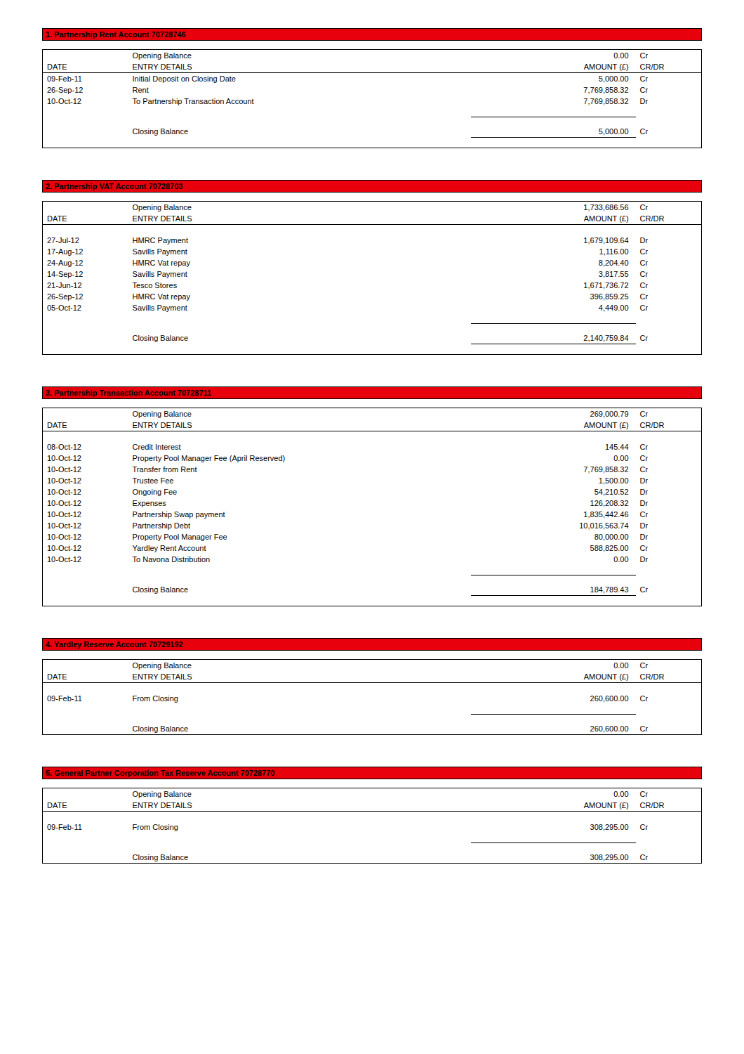1. Partnership Rent Account 70728746
| | Opening Balance | 0.00 | Cr |
| DATE | ENTRY DETAILS | AMOUNT (£) | CR/DR |
| 09-Feb-11 | Initial Deposit on Closing Date | 5,000.00 | Cr |
| 26-Sep-12 | Rent | 7,769,858.32 | Cr |
| 10-Oct-12 | To Partnership Transaction Account | 7,769,858.32 | Dr |
| | Closing Balance | 5,000.00 | Cr |
2. Partnership VAT Account 70728703
| | Opening Balance | 1,733,686.56 | Cr |
| DATE | ENTRY DETAILS | AMOUNT (£) | CR/DR |
| 27-Jul-12 | HMRC Payment | 1,679,109.64 | Dr |
| 17-Aug-12 | Savills Payment | 1,116.00 | Cr |
| 24-Aug-12 | HMRC Vat repay | 8,204.40 | Cr |
| 14-Sep-12 | Savills Payment | 3,817.55 | Cr |
| 21-Jun-12 | Tesco Stores | 1,671,736.72 | Cr |
| 26-Sep-12 | HMRC Vat repay | 396,859.25 | Cr |
| 05-Oct-12 | Savills Payment | 4,449.00 | Cr |
| | Closing Balance | 2,140,759.84 | Cr |
3. Partnership Transaction Account 70728711
| | Opening Balance | 269,000.79 | Cr |
| DATE | ENTRY DETAILS | AMOUNT (£) | CR/DR |
| 08-Oct-12 | Credit Interest | 145.44 | Cr |
| 10-Oct-12 | Property Pool Manager Fee (April Reserved) | 0.00 | Cr |
| 10-Oct-12 | Transfer from Rent | 7,769,858.32 | Cr |
| 10-Oct-12 | Trustee Fee | 1,500.00 | Dr |
| 10-Oct-12 | Ongoing Fee | 54,210.52 | Dr |
| 10-Oct-12 | Expenses | 126,208.32 | Dr |
| 10-Oct-12 | Partnership Swap payment | 1,835,442.46 | Cr |
| 10-Oct-12 | Partnership Debt | 10,016,563.74 | Dr |
| 10-Oct-12 | Property Pool Manager Fee | 80,000.00 | Dr |
| 10-Oct-12 | Yardley Rent Account | 588,825.00 | Cr |
| 10-Oct-12 | To Navona Distribution | 0.00 | Dr |
| | Closing Balance | 184,789.43 | Cr |
4. Yardley Reserve Account 70729192
| | Opening Balance | 0.00 | Cr |
| DATE | ENTRY DETAILS | AMOUNT (£) | CR/DR |
| 09-Feb-11 | From Closing | 260,600.00 | Cr |
| | Closing Balance | 260,600.00 | Cr |
5. General Partner Corporation Tax Reserve Account 70728770
| | Opening Balance | 0.00 | Cr |
| DATE | ENTRY DETAILS | AMOUNT (£) | CR/DR |
| 09-Feb-11 | From Closing | 308,295.00 | Cr |
| | Closing Balance | 308,295.00 | Cr |